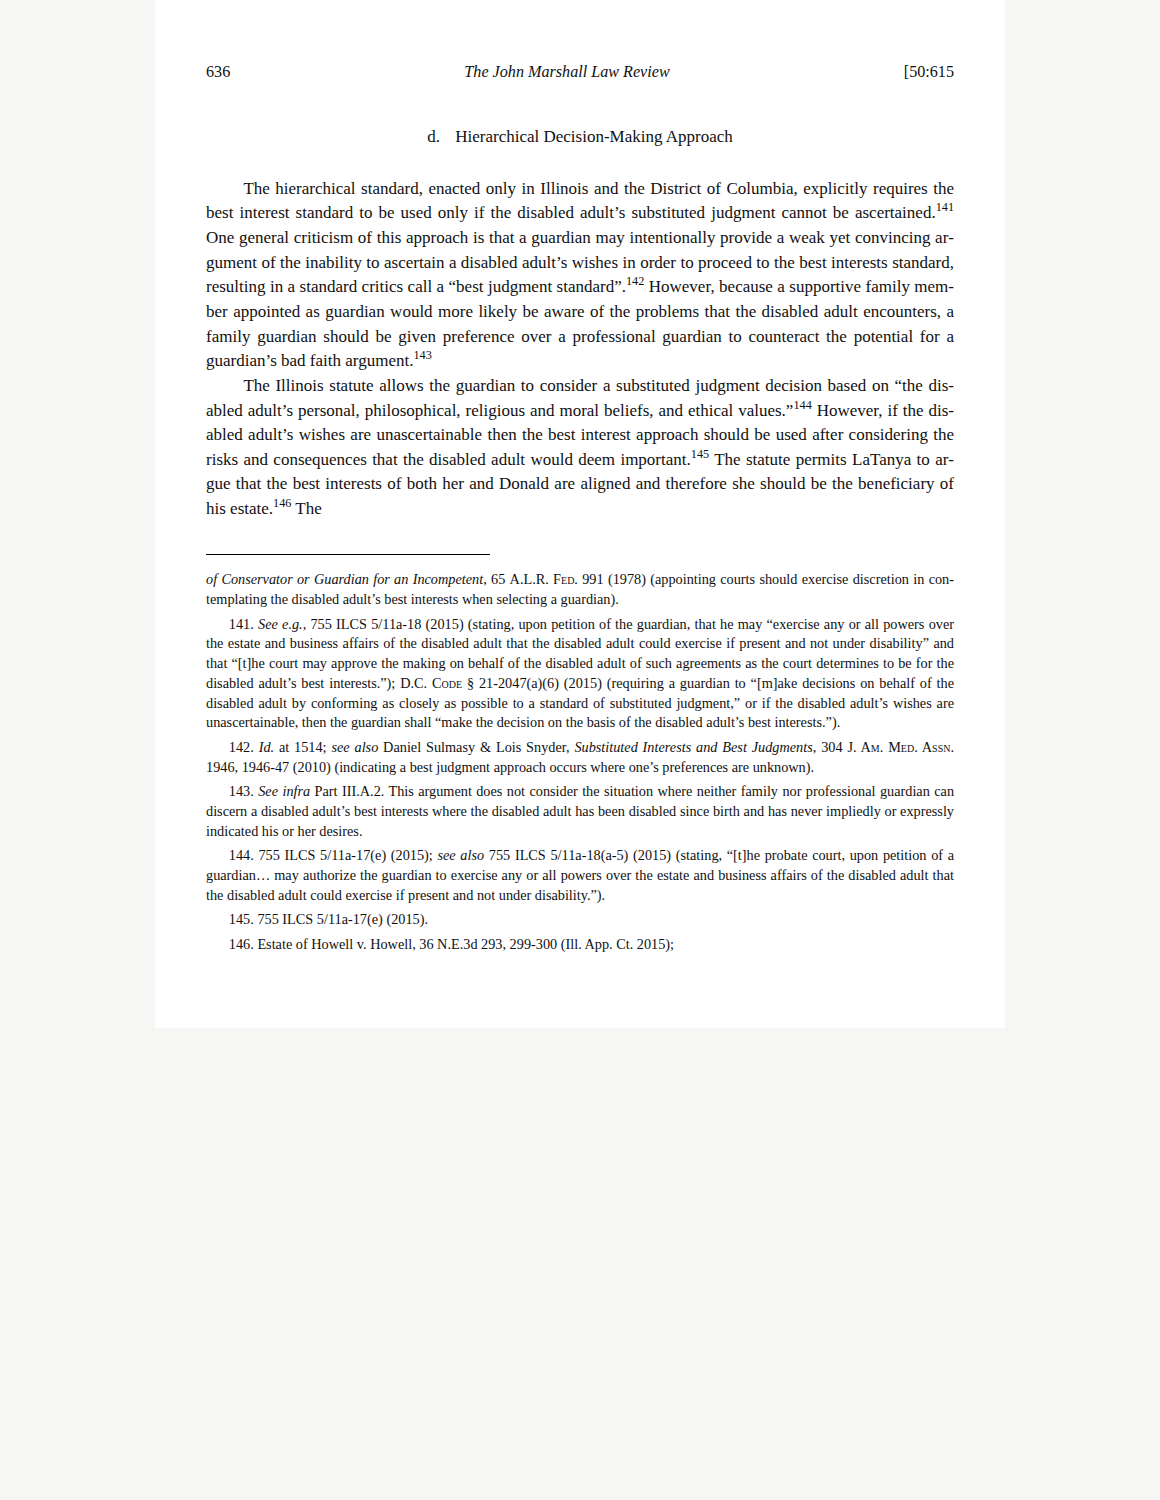636 The John Marshall Law Review [50:615
d. Hierarchical Decision-Making Approach
The hierarchical standard, enacted only in Illinois and the District of Columbia, explicitly requires the best interest standard to be used only if the disabled adult’s substituted judgment cannot be ascertained.141 One general criticism of this approach is that a guardian may intentionally provide a weak yet convincing argument of the inability to ascertain a disabled adult’s wishes in order to proceed to the best interests standard, resulting in a standard critics call a “best judgment standard”.142 However, because a supportive family member appointed as guardian would more likely be aware of the problems that the disabled adult encounters, a family guardian should be given preference over a professional guardian to counteract the potential for a guardian’s bad faith argument.143
The Illinois statute allows the guardian to consider a substituted judgment decision based on “the disabled adult’s personal, philosophical, religious and moral beliefs, and ethical values.”144 However, if the disabled adult’s wishes are unascertainable then the best interest approach should be used after considering the risks and consequences that the disabled adult would deem important.145 The statute permits LaTanya to argue that the best interests of both her and Donald are aligned and therefore she should be the beneficiary of his estate.146 The
of Conservator or Guardian for an Incompetent, 65 A.L.R. Fed. 991 (1978) (appointing courts should exercise discretion in contemplating the disabled adult’s best interests when selecting a guardian).
141. See e.g., 755 ILCS 5/11a-18 (2015) (stating, upon petition of the guardian, that he may “exercise any or all powers over the estate and business affairs of the disabled adult that the disabled adult could exercise if present and not under disability” and that “[t]he court may approve the making on behalf of the disabled adult of such agreements as the court determines to be for the disabled adult’s best interests.”); D.C. Code § 21-2047(a)(6) (2015) (requiring a guardian to “[m]ake decisions on behalf of the disabled adult by conforming as closely as possible to a standard of substituted judgment,” or if the disabled adult’s wishes are unascertainable, then the guardian shall “make the decision on the basis of the disabled adult’s best interests.”).
142. Id. at 1514; see also Daniel Sulmasy & Lois Snyder, Substituted Interests and Best Judgments, 304 J. Am. Med. Assn. 1946, 1946-47 (2010) (indicating a best judgment approach occurs where one’s preferences are unknown).
143. See infra Part III.A.2. This argument does not consider the situation where neither family nor professional guardian can discern a disabled adult’s best interests where the disabled adult has been disabled since birth and has never impliedly or expressly indicated his or her desires.
144. 755 ILCS 5/11a-17(e) (2015); see also 755 ILCS 5/11a-18(a-5) (2015) (stating, “[t]he probate court, upon petition of a guardian… may authorize the guardian to exercise any or all powers over the estate and business affairs of the disabled adult that the disabled adult could exercise if present and not under disability.”).
145. 755 ILCS 5/11a-17(e) (2015).
146. Estate of Howell v. Howell, 36 N.E.3d 293, 299-300 (Ill. App. Ct. 2015);